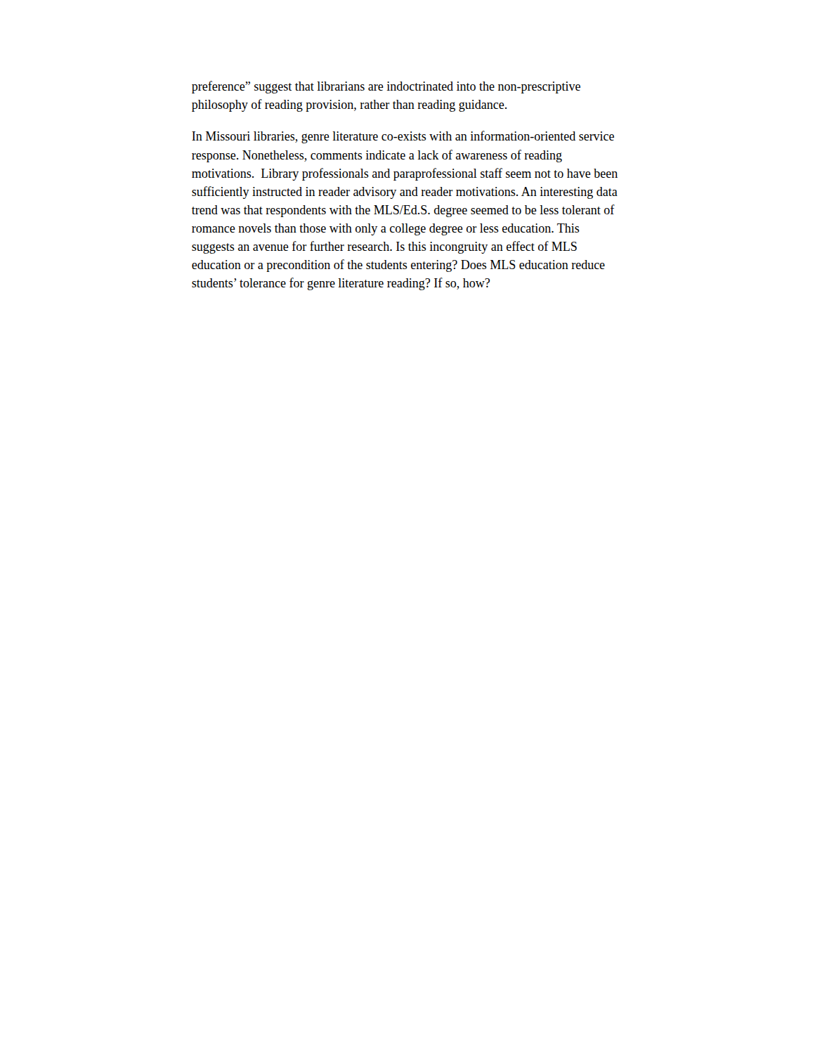preference” suggest that librarians are indoctrinated into the non-prescriptive philosophy of reading provision, rather than reading guidance.
In Missouri libraries, genre literature co-exists with an information-oriented service response. Nonetheless, comments indicate a lack of awareness of reading motivations. Library professionals and paraprofessional staff seem not to have been sufficiently instructed in reader advisory and reader motivations. An interesting data trend was that respondents with the MLS/Ed.S. degree seemed to be less tolerant of romance novels than those with only a college degree or less education. This suggests an avenue for further research. Is this incongruity an effect of MLS education or a precondition of the students entering? Does MLS education reduce students’ tolerance for genre literature reading? If so, how?